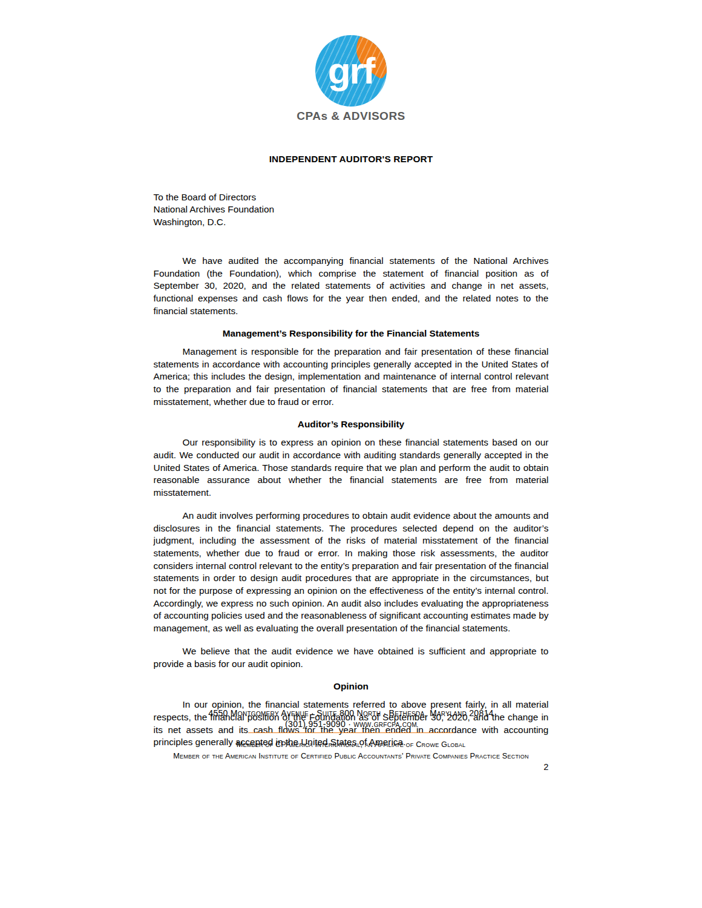grf
CPAs & ADVISORS
INDEPENDENT AUDITOR'S REPORT
To the Board of Directors
National Archives Foundation
Washington, D.C.
We have audited the accompanying financial statements of the National Archives Foundation (the Foundation), which comprise the statement of financial position as of September 30, 2020, and the related statements of activities and change in net assets, functional expenses and cash flows for the year then ended, and the related notes to the financial statements.
Management’s Responsibility for the Financial Statements
Management is responsible for the preparation and fair presentation of these financial statements in accordance with accounting principles generally accepted in the United States of America; this includes the design, implementation and maintenance of internal control relevant to the preparation and fair presentation of financial statements that are free from material misstatement, whether due to fraud or error.
Auditor’s Responsibility
Our responsibility is to express an opinion on these financial statements based on our audit. We conducted our audit in accordance with auditing standards generally accepted in the United States of America. Those standards require that we plan and perform the audit to obtain reasonable assurance about whether the financial statements are free from material misstatement.
An audit involves performing procedures to obtain audit evidence about the amounts and disclosures in the financial statements. The procedures selected depend on the auditor’s judgment, including the assessment of the risks of material misstatement of the financial statements, whether due to fraud or error. In making those risk assessments, the auditor considers internal control relevant to the entity’s preparation and fair presentation of the financial statements in order to design audit procedures that are appropriate in the circumstances, but not for the purpose of expressing an opinion on the effectiveness of the entity’s internal control. Accordingly, we express no such opinion. An audit also includes evaluating the appropriateness of accounting policies used and the reasonableness of significant accounting estimates made by management, as well as evaluating the overall presentation of the financial statements.
We believe that the audit evidence we have obtained is sufficient and appropriate to provide a basis for our audit opinion.
Opinion
In our opinion, the financial statements referred to above present fairly, in all material respects, the financial position of the Foundation as of September 30, 2020, and the change in its net assets and its cash flows for the year then ended in accordance with accounting principles generally accepted in the United States of America.
4550 Montgomery Avenue · Suite 800 North · Bethesda, Maryland 20814
(301) 951-9090 · www.grfcpa.com
Member of CPAmerica International, an Affiliate of Crowe Global
Member of the American Institute of Certified Public Accountants' Private Companies Practice Section
2